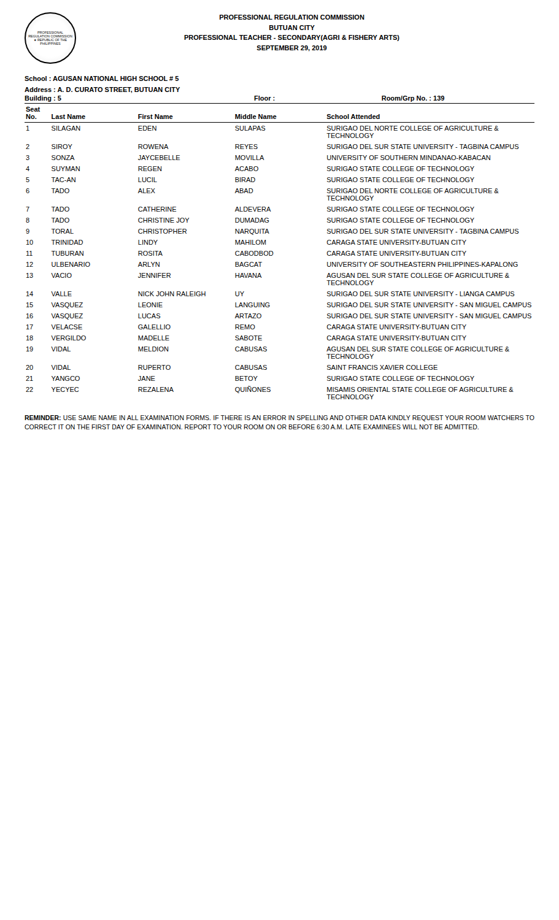PROFESSIONAL REGULATION COMMISSION ★ REPUBLIC OF THE PHILIPPINES
PROFESSIONAL REGULATION COMMISSION
BUTUAN CITY
PROFESSIONAL TEACHER - SECONDARY(AGRI & FISHERY ARTS)
SEPTEMBER 29, 2019
School : AGUSAN NATIONAL HIGH SCHOOL # 5
Address : A. D. CURATO STREET, BUTUAN CITY
Building : 5
Floor :
Room/Grp No. : 139
| Seat No. | Last Name | First Name | Middle Name | School Attended |
| --- | --- | --- | --- | --- |
| 1 | SILAGAN | EDEN | SULAPAS | SURIGAO DEL NORTE COLLEGE OF AGRICULTURE & TECHNOLOGY |
| 2 | SIROY | ROWENA | REYES | SURIGAO DEL SUR STATE UNIVERSITY - TAGBINA CAMPUS |
| 3 | SONZA | JAYCEBELLE | MOVILLA | UNIVERSITY OF SOUTHERN MINDANAO-KABACAN |
| 4 | SUYMAN | REGEN | ACABO | SURIGAO STATE COLLEGE OF TECHNOLOGY |
| 5 | TAC-AN | LUCIL | BIRAD | SURIGAO STATE COLLEGE OF TECHNOLOGY |
| 6 | TADO | ALEX | ABAD | SURIGAO DEL NORTE COLLEGE OF AGRICULTURE & TECHNOLOGY |
| 7 | TADO | CATHERINE | ALDEVERA | SURIGAO STATE COLLEGE OF TECHNOLOGY |
| 8 | TADO | CHRISTINE JOY | DUMADAG | SURIGAO STATE COLLEGE OF TECHNOLOGY |
| 9 | TORAL | CHRISTOPHER | NARQUITA | SURIGAO DEL SUR STATE UNIVERSITY - TAGBINA CAMPUS |
| 10 | TRINIDAD | LINDY | MAHILOM | CARAGA STATE UNIVERSITY-BUTUAN CITY |
| 11 | TUBURAN | ROSITA | CABODBOD | CARAGA STATE UNIVERSITY-BUTUAN CITY |
| 12 | ULBENARIO | ARLYN | BAGCAT | UNIVERSITY OF SOUTHEASTERN PHILIPPINES-KAPALONG |
| 13 | VACIO | JENNIFER | HAVANA | AGUSAN DEL SUR STATE COLLEGE OF AGRICULTURE & TECHNOLOGY |
| 14 | VALLE | NICK JOHN RALEIGH | UY | SURIGAO DEL SUR STATE UNIVERSITY - LIANGA CAMPUS |
| 15 | VASQUEZ | LEONIE | LANGUING | SURIGAO DEL SUR STATE UNIVERSITY - SAN MIGUEL CAMPUS |
| 16 | VASQUEZ | LUCAS | ARTAZO | SURIGAO DEL SUR STATE UNIVERSITY - SAN MIGUEL CAMPUS |
| 17 | VELACSE | GALELLIO | REMO | CARAGA STATE UNIVERSITY-BUTUAN CITY |
| 18 | VERGILDO | MADELLE | SABOTE | CARAGA STATE UNIVERSITY-BUTUAN CITY |
| 19 | VIDAL | MELDION | CABUSAS | AGUSAN DEL SUR STATE COLLEGE OF AGRICULTURE & TECHNOLOGY |
| 20 | VIDAL | RUPERTO | CABUSAS | SAINT FRANCIS XAVIER COLLEGE |
| 21 | YANGCO | JANE | BETOY | SURIGAO STATE COLLEGE OF TECHNOLOGY |
| 22 | YECYEC | REZALENA | QUIÑONES | MISAMIS ORIENTAL STATE COLLEGE OF AGRICULTURE & TECHNOLOGY |
REMINDER: USE SAME NAME IN ALL EXAMINATION FORMS. IF THERE IS AN ERROR IN SPELLING AND OTHER DATA KINDLY REQUEST YOUR ROOM WATCHERS TO CORRECT IT ON THE FIRST DAY OF EXAMINATION. REPORT TO YOUR ROOM ON OR BEFORE 6:30 A.M. LATE EXAMINEES WILL NOT BE ADMITTED.